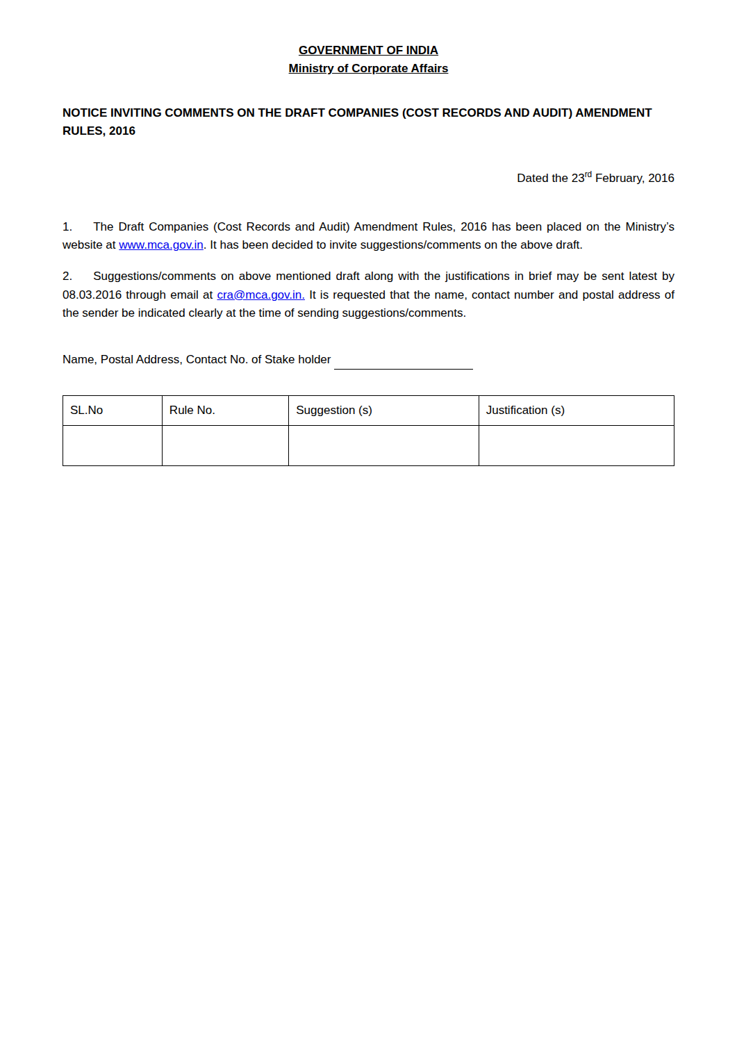GOVERNMENT OF INDIA Ministry of Corporate Affairs
NOTICE INVITING COMMENTS ON THE DRAFT COMPANIES (COST RECORDS AND AUDIT) AMENDMENT RULES, 2016
Dated the 23rd February, 2016
1. The Draft Companies (Cost Records and Audit) Amendment Rules, 2016 has been placed on the Ministry’s website at www.mca.gov.in. It has been decided to invite suggestions/comments on the above draft.
2. Suggestions/comments on above mentioned draft along with the justifications in brief may be sent latest by 08.03.2016 through email at cra@mca.gov.in. It is requested that the name, contact number and postal address of the sender be indicated clearly at the time of sending suggestions/comments.
Name, Postal Address, Contact No. of Stake holder
| SL.No | Rule No. | Suggestion (s) | Justification (s) |